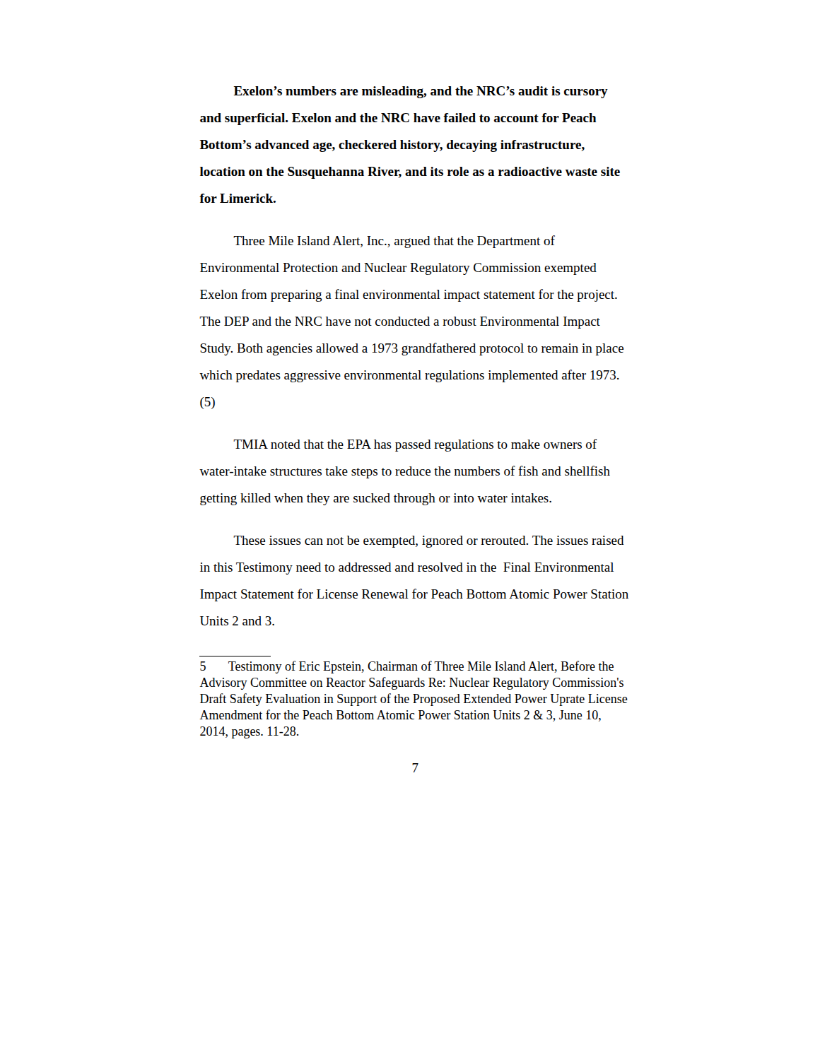Exelon’s numbers are misleading, and the NRC’s audit is cursory and superficial. Exelon and the NRC have failed to account for Peach Bottom’s advanced age, checkered history, decaying infrastructure, location on the Susquehanna River, and its role as a radioactive waste site for Limerick.
Three Mile Island Alert, Inc., argued that the Department of Environmental Protection and Nuclear Regulatory Commission exempted Exelon from preparing a final environmental impact statement for the project. The DEP and the NRC have not conducted a robust Environmental Impact Study. Both agencies allowed a 1973 grandfathered protocol to remain in place which predates aggressive environmental regulations implemented after 1973. (5)
TMIA noted that the EPA has passed regulations to make owners of water-intake structures take steps to reduce the numbers of fish and shellfish getting killed when they are sucked through or into water intakes.
These issues can not be exempted, ignored or rerouted. The issues raised in this Testimony need to addressed and resolved in the Final Environmental Impact Statement for License Renewal for Peach Bottom Atomic Power Station Units 2 and 3.
5 Testimony of Eric Epstein, Chairman of Three Mile Island Alert, Before the Advisory Committee on Reactor Safeguards Re: Nuclear Regulatory Commission's Draft Safety Evaluation in Support of the Proposed Extended Power Uprate License Amendment for the Peach Bottom Atomic Power Station Units 2 & 3, June 10, 2014, pages. 11-28.
7